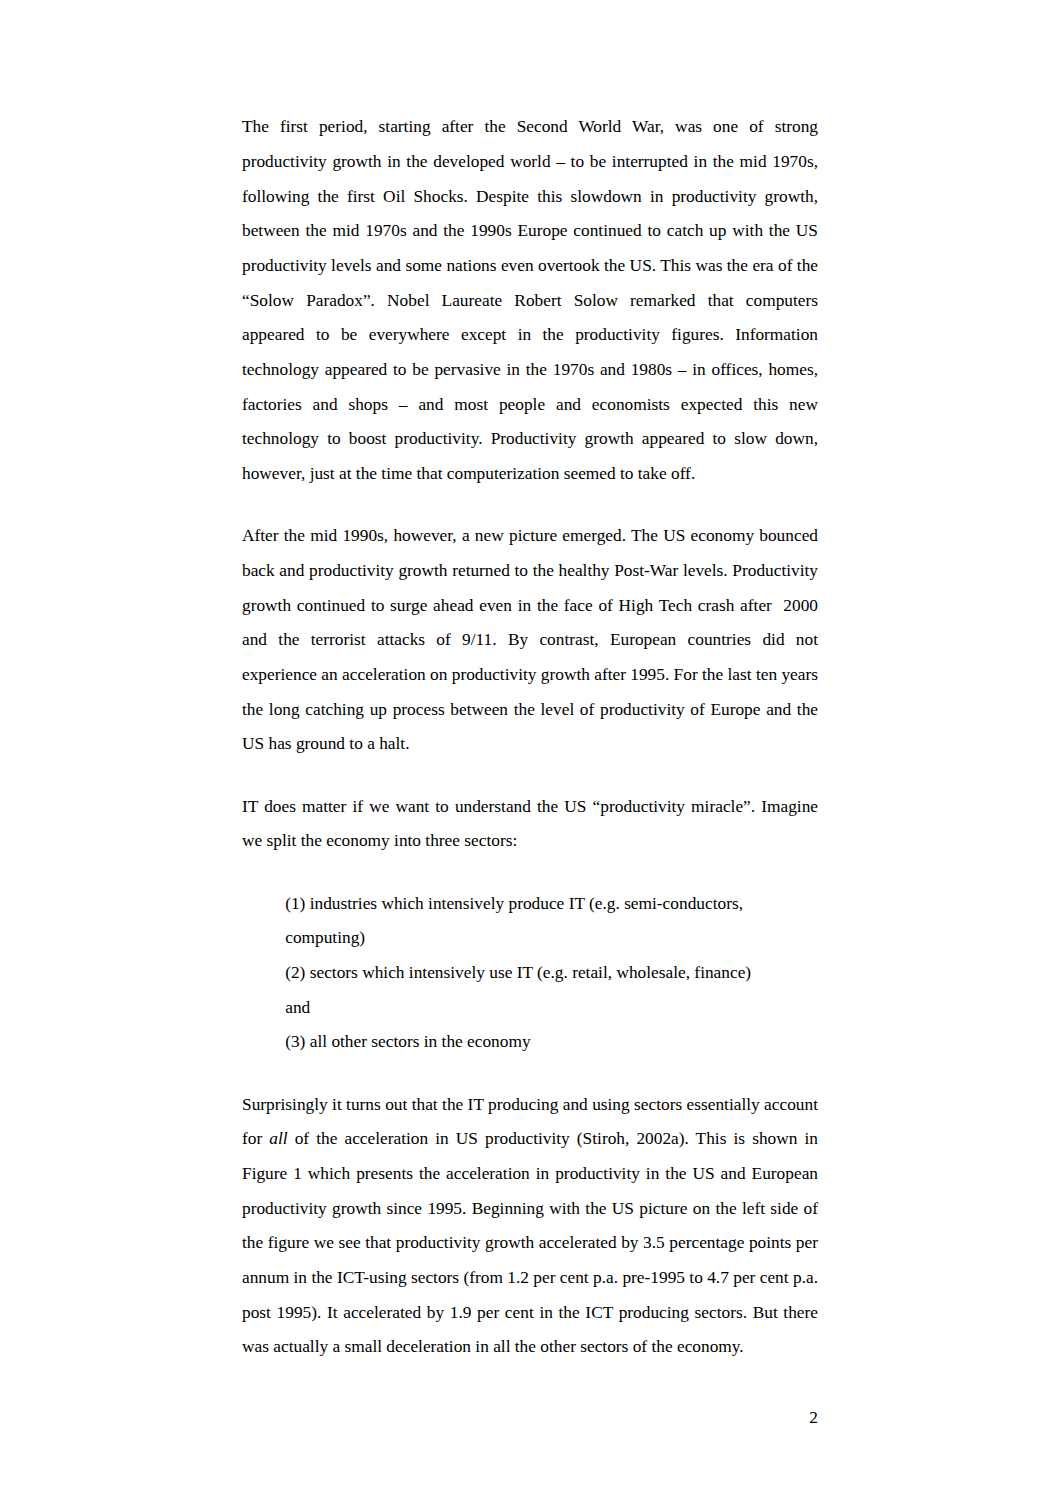The first period, starting after the Second World War, was one of strong productivity growth in the developed world – to be interrupted in the mid 1970s, following the first Oil Shocks. Despite this slowdown in productivity growth, between the mid 1970s and the 1990s Europe continued to catch up with the US productivity levels and some nations even overtook the US. This was the era of the “Solow Paradox”. Nobel Laureate Robert Solow remarked that computers appeared to be everywhere except in the productivity figures. Information technology appeared to be pervasive in the 1970s and 1980s – in offices, homes, factories and shops – and most people and economists expected this new technology to boost productivity. Productivity growth appeared to slow down, however, just at the time that computerization seemed to take off.
After the mid 1990s, however, a new picture emerged. The US economy bounced back and productivity growth returned to the healthy Post-War levels. Productivity growth continued to surge ahead even in the face of High Tech crash after 2000 and the terrorist attacks of 9/11. By contrast, European countries did not experience an acceleration on productivity growth after 1995. For the last ten years the long catching up process between the level of productivity of Europe and the US has ground to a halt.
IT does matter if we want to understand the US “productivity miracle”. Imagine we split the economy into three sectors:
(1) industries which intensively produce IT (e.g. semi-conductors, computing)
(2) sectors which intensively use IT (e.g. retail, wholesale, finance)
and
(3) all other sectors in the economy
Surprisingly it turns out that the IT producing and using sectors essentially account for all of the acceleration in US productivity (Stiroh, 2002a). This is shown in Figure 1 which presents the acceleration in productivity in the US and European productivity growth since 1995. Beginning with the US picture on the left side of the figure we see that productivity growth accelerated by 3.5 percentage points per annum in the ICT-using sectors (from 1.2 per cent p.a. pre-1995 to 4.7 per cent p.a. post 1995). It accelerated by 1.9 per cent in the ICT producing sectors. But there was actually a small deceleration in all the other sectors of the economy.
2